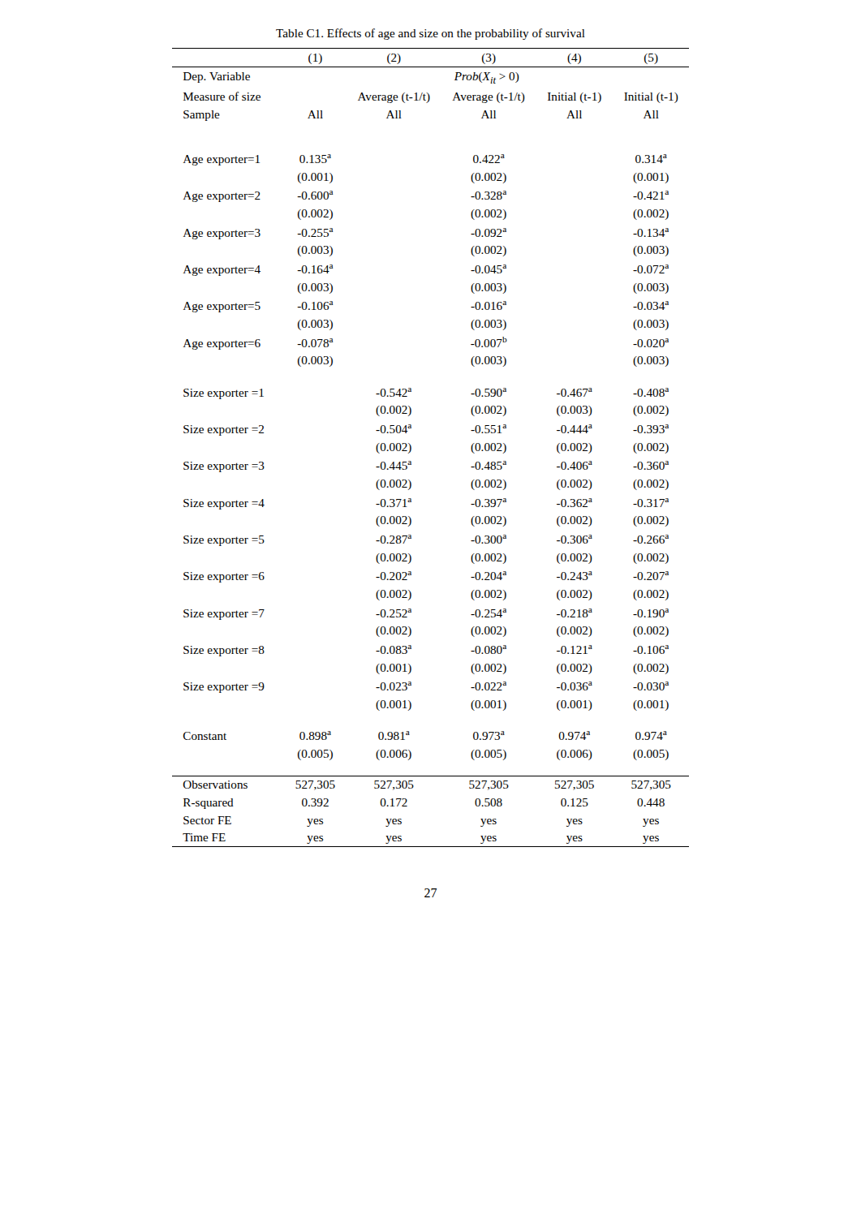Table C1. Effects of age and size on the probability of survival
| | (1) | (2) | (3) | (4) | (5) |
| Dep. Variable | Prob ( X it > 0) |
| Measure of size | | Average (t-1/t) | Average (t-1/t) | Initial (t-1) | Initial (t-1) |
| Sample | All | All | All | All | All |
| Age exporter=1 | 0.135 a | | 0.422 a | | 0.314 a |
| | (0.001) | | (0.002) | | (0.001) |
| Age exporter=2 | -0.600 a | | -0.328 a | | -0.421 a |
| | (0.002) | | (0.002) | | (0.002) |
| Age exporter=3 | -0.255 a | | -0.092 a | | -0.134 a |
| | (0.003) | | (0.002) | | (0.003) |
| Age exporter=4 | -0.164 a | | -0.045 a | | -0.072 a |
| | (0.003) | | (0.003) | | (0.003) |
| Age exporter=5 | -0.106 a | | -0.016 a | | -0.034 a |
| | (0.003) | | (0.003) | | (0.003) |
| Age exporter=6 | -0.078 a | | -0.007 b | | -0.020 a |
| | (0.003) | | (0.003) | | (0.003) |
| Size exporter =1 | | -0.542 a | -0.590 a | -0.467 a | -0.408 a |
| | | (0.002) | (0.002) | (0.003) | (0.002) |
| Size exporter =2 | | -0.504 a | -0.551 a | -0.444 a | -0.393 a |
| | | (0.002) | (0.002) | (0.002) | (0.002) |
| Size exporter =3 | | -0.445 a | -0.485 a | -0.406 a | -0.360 a |
| | | (0.002) | (0.002) | (0.002) | (0.002) |
| Size exporter =4 | | -0.371 a | -0.397 a | -0.362 a | -0.317 a |
| | | (0.002) | (0.002) | (0.002) | (0.002) |
| Size exporter =5 | | -0.287 a | -0.300 a | -0.306 a | -0.266 a |
| | | (0.002) | (0.002) | (0.002) | (0.002) |
| Size exporter =6 | | -0.202 a | -0.204 a | -0.243 a | -0.207 a |
| | | (0.002) | (0.002) | (0.002) | (0.002) |
| Size exporter =7 | | -0.252 a | -0.254 a | -0.218 a | -0.190 a |
| | | (0.002) | (0.002) | (0.002) | (0.002) |
| Size exporter =8 | | -0.083 a | -0.080 a | -0.121 a | -0.106 a |
| | | (0.001) | (0.002) | (0.002) | (0.002) |
| Size exporter =9 | | -0.023 a | -0.022 a | -0.036 a | -0.030 a |
| | | (0.001) | (0.001) | (0.001) | (0.001) |
| Constant | 0.898 a | 0.981 a | 0.973 a | 0.974 a | 0.974 a |
| | (0.005) | (0.006) | (0.005) | (0.006) | (0.005) |
| Observations | 527,305 | 527,305 | 527,305 | 527,305 | 527,305 |
| R-squared | 0.392 | 0.172 | 0.508 | 0.125 | 0.448 |
| Sector FE | yes | yes | yes | yes | yes |
| Time FE | yes | yes | yes | yes | yes |
27